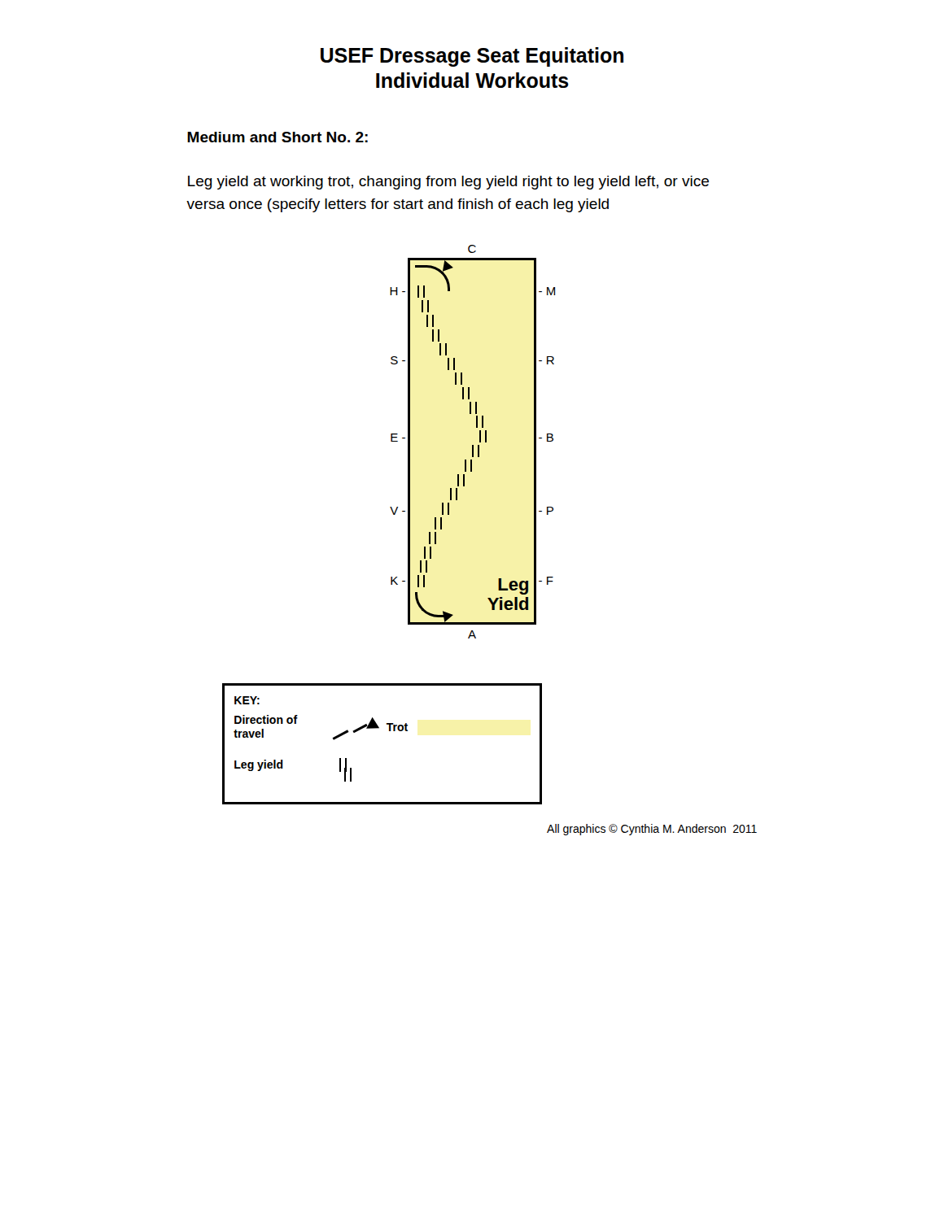USEF Dressage Seat Equitation
Individual Workouts
Medium and Short No. 2:
Leg yield at working trot, changing from leg yield right to leg yield left, or vice versa once (specify letters for start and finish of each leg yield
C
H - S - E - V - K -
Leg
Yield
- M - R - B - P - F
A
KEY:
Direction of
travel
Trot
Leg yield
All graphics © Cynthia M. Anderson 2011